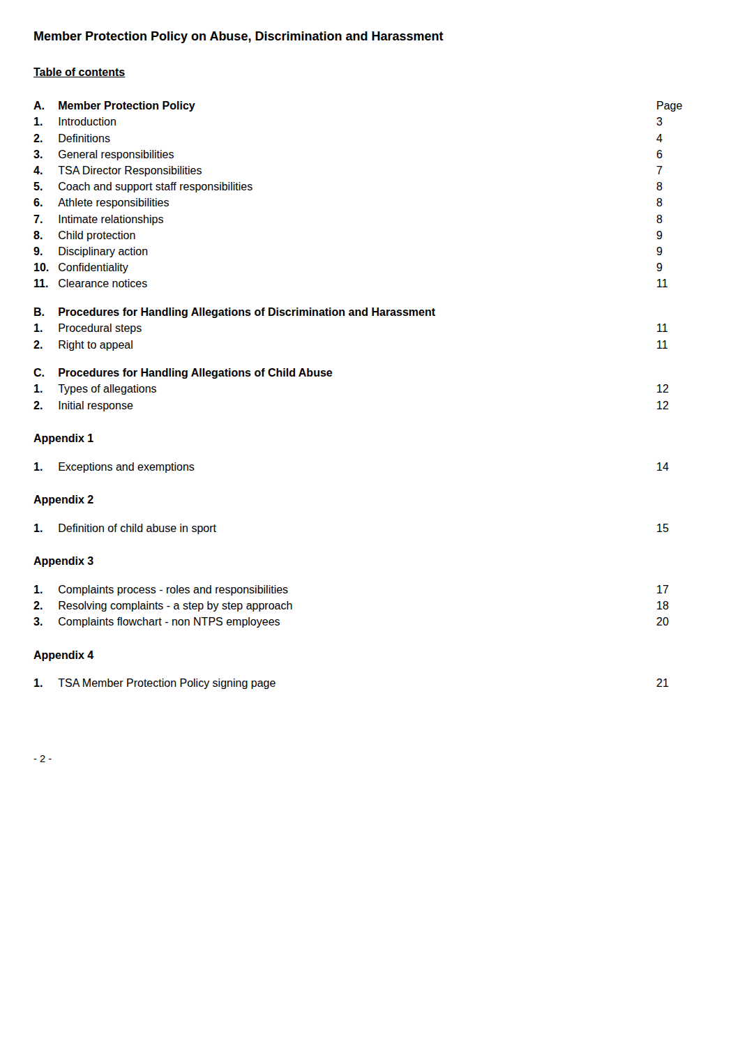Member Protection Policy on Abuse, Discrimination and Harassment
Table of contents
| A. | Member Protection Policy | Page |
| 1. | Introduction | 3 |
| 2. | Definitions | 4 |
| 3. | General responsibilities | 6 |
| 4. | TSA Director Responsibilities | 7 |
| 5. | Coach and support staff responsibilities | 8 |
| 6. | Athlete responsibilities | 8 |
| 7. | Intimate relationships | 8 |
| 8. | Child protection | 9 |
| 9. | Disciplinary action | 9 |
| 10. | Confidentiality | 9 |
| 11. | Clearance notices | 11 |
| B. | Procedures for Handling Allegations of Discrimination and Harassment |
| 1. | Procedural steps | 11 |
| 2. | Right to appeal | 11 |
| C. | Procedures for Handling Allegations of Child Abuse |
| 1. | Types of allegations | 12 |
| 2. | Initial response | 12 |
Appendix 1
| 1. | Exceptions and exemptions | 14 |
Appendix 2
| 1. | Definition of child abuse in sport | 15 |
Appendix 3
| 1. | Complaints process - roles and responsibilities | 17 |
| 2. | Resolving complaints - a step by step approach | 18 |
| 3. | Complaints flowchart - non NTPS employees | 20 |
Appendix 4
| 1. | TSA Member Protection Policy signing page | 21 |
- 2 -